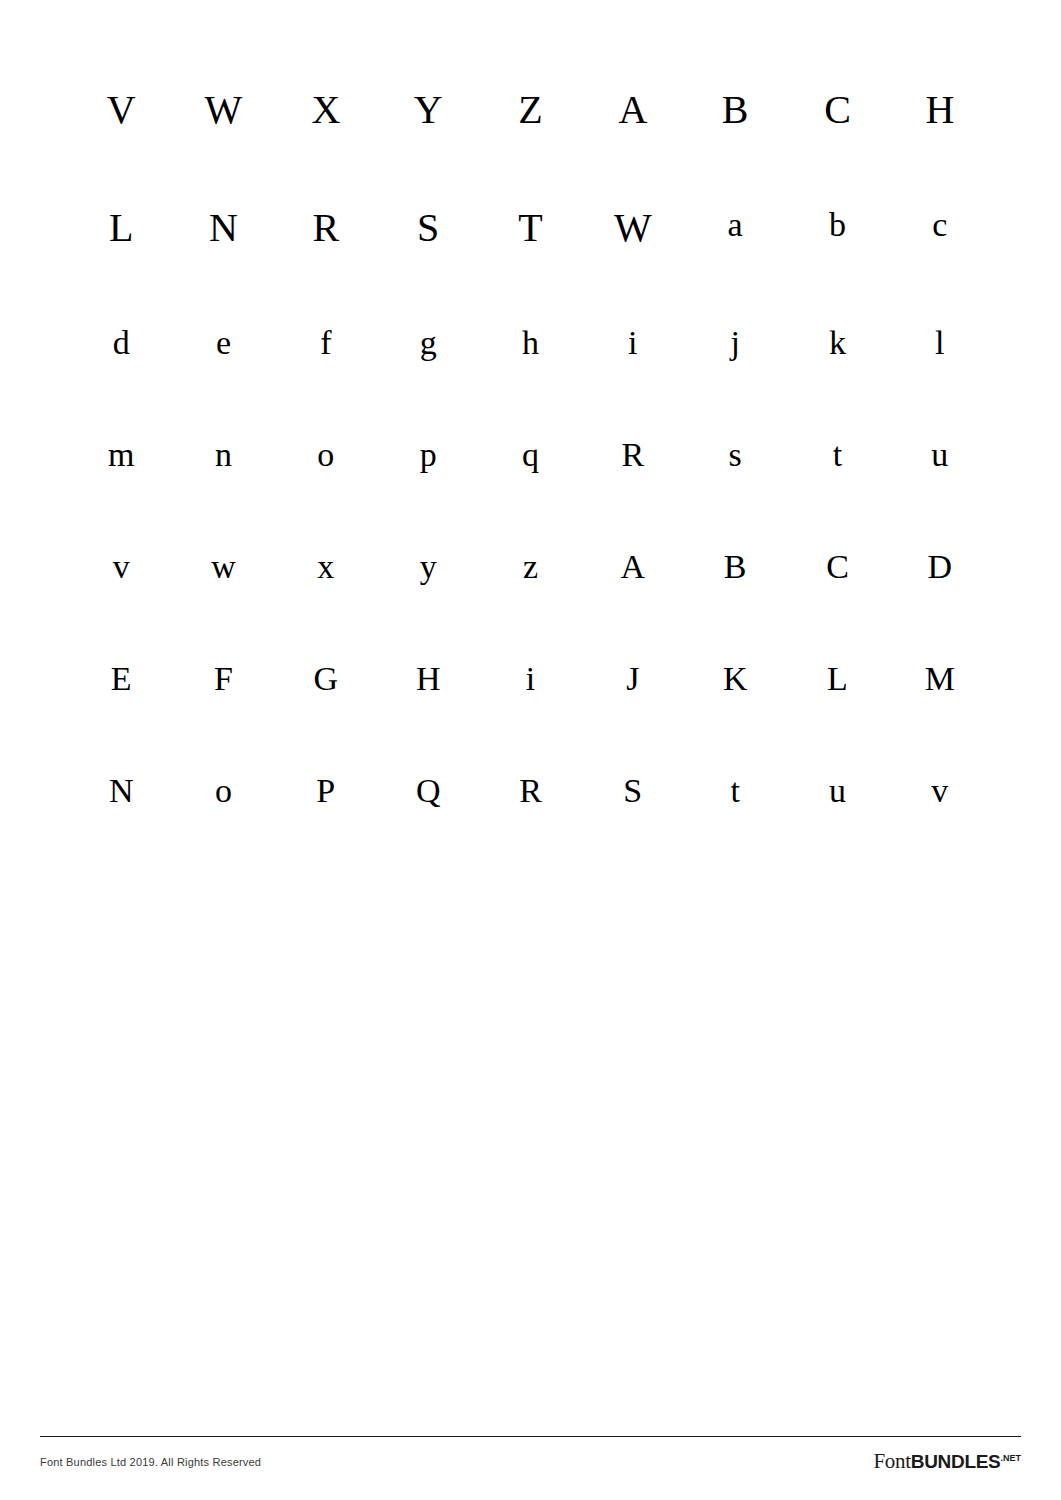V
W
X
Y
Z
A
B
C
H
L
N
R
S
T
W
a
b
c
d
e
f
g
h
i
j
k
l
m
n
o
p
q
R
s
t
u
v
w
x
y
z
A
B
C
D
E
F
G
H
i
J
K
L
M
N
o
P
Q
R
S
t
u
v
Font Bundles Ltd 2019. All Rights Reserved
Font BUNDLES.NET